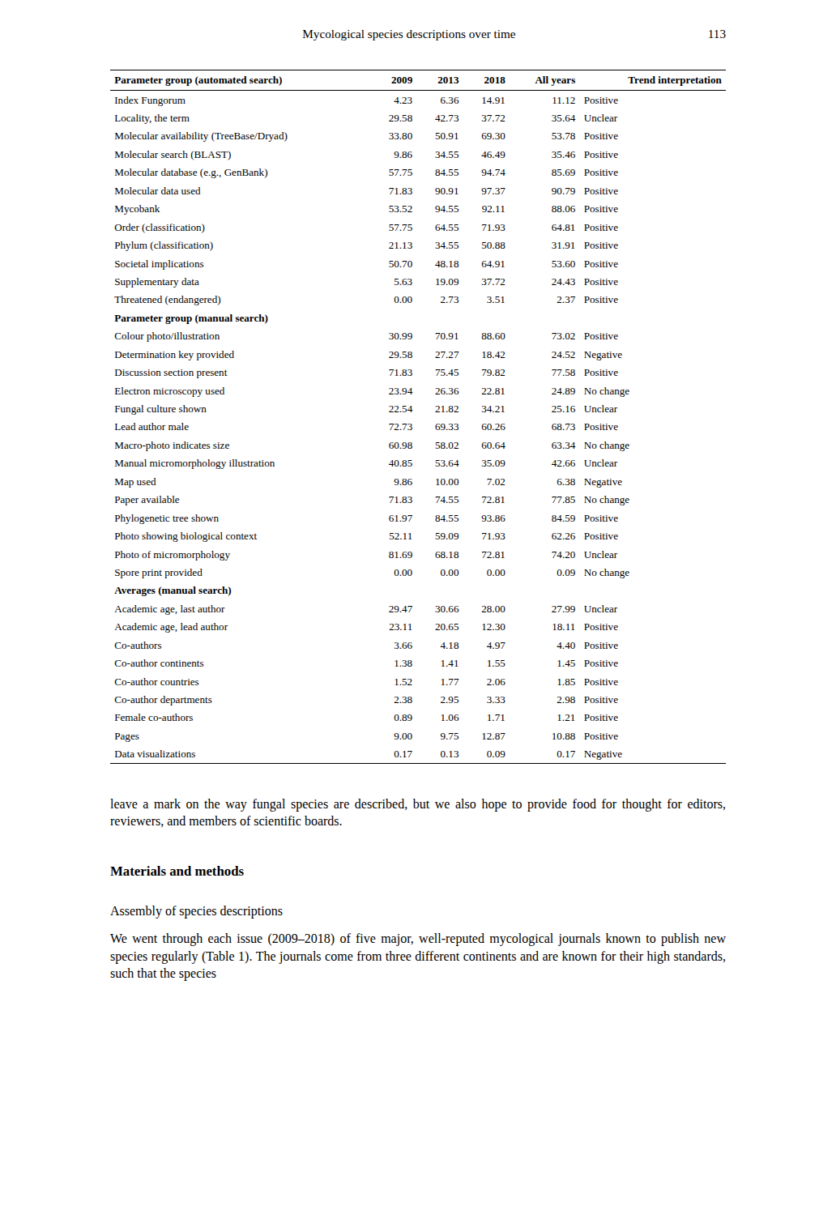Mycological species descriptions over time 113
| Parameter group (automated search) | 2009 | 2013 | 2018 | All years | Trend interpretation |
| --- | --- | --- | --- | --- | --- |
| Index Fungorum | 4.23 | 6.36 | 14.91 | 11.12 | Positive |
| Locality, the term | 29.58 | 42.73 | 37.72 | 35.64 | Unclear |
| Molecular availability (TreeBase/Dryad) | 33.80 | 50.91 | 69.30 | 53.78 | Positive |
| Molecular search (BLAST) | 9.86 | 34.55 | 46.49 | 35.46 | Positive |
| Molecular database (e.g., GenBank) | 57.75 | 84.55 | 94.74 | 85.69 | Positive |
| Molecular data used | 71.83 | 90.91 | 97.37 | 90.79 | Positive |
| Mycobank | 53.52 | 94.55 | 92.11 | 88.06 | Positive |
| Order (classification) | 57.75 | 64.55 | 71.93 | 64.81 | Positive |
| Phylum (classification) | 21.13 | 34.55 | 50.88 | 31.91 | Positive |
| Societal implications | 50.70 | 48.18 | 64.91 | 53.60 | Positive |
| Supplementary data | 5.63 | 19.09 | 37.72 | 24.43 | Positive |
| Threatened (endangered) | 0.00 | 2.73 | 3.51 | 2.37 | Positive |
| Parameter group (manual search) |
| Colour photo/illustration | 30.99 | 70.91 | 88.60 | 73.02 | Positive |
| Determination key provided | 29.58 | 27.27 | 18.42 | 24.52 | Negative |
| Discussion section present | 71.83 | 75.45 | 79.82 | 77.58 | Positive |
| Electron microscopy used | 23.94 | 26.36 | 22.81 | 24.89 | No change |
| Fungal culture shown | 22.54 | 21.82 | 34.21 | 25.16 | Unclear |
| Lead author male | 72.73 | 69.33 | 60.26 | 68.73 | Positive |
| Macro-photo indicates size | 60.98 | 58.02 | 60.64 | 63.34 | No change |
| Manual micromorphology illustration | 40.85 | 53.64 | 35.09 | 42.66 | Unclear |
| Map used | 9.86 | 10.00 | 7.02 | 6.38 | Negative |
| Paper available | 71.83 | 74.55 | 72.81 | 77.85 | No change |
| Phylogenetic tree shown | 61.97 | 84.55 | 93.86 | 84.59 | Positive |
| Photo showing biological context | 52.11 | 59.09 | 71.93 | 62.26 | Positive |
| Photo of micromorphology | 81.69 | 68.18 | 72.81 | 74.20 | Unclear |
| Spore print provided | 0.00 | 0.00 | 0.00 | 0.09 | No change |
| Averages (manual search) |
| Academic age, last author | 29.47 | 30.66 | 28.00 | 27.99 | Unclear |
| Academic age, lead author | 23.11 | 20.65 | 12.30 | 18.11 | Positive |
| Co-authors | 3.66 | 4.18 | 4.97 | 4.40 | Positive |
| Co-author continents | 1.38 | 1.41 | 1.55 | 1.45 | Positive |
| Co-author countries | 1.52 | 1.77 | 2.06 | 1.85 | Positive |
| Co-author departments | 2.38 | 2.95 | 3.33 | 2.98 | Positive |
| Female co-authors | 0.89 | 1.06 | 1.71 | 1.21 | Positive |
| Pages | 9.00 | 9.75 | 12.87 | 10.88 | Positive |
| Data visualizations | 0.17 | 0.13 | 0.09 | 0.17 | Negative |
leave a mark on the way fungal species are described, but we also hope to provide food for thought for editors, reviewers, and members of scientific boards.
Materials and methods
Assembly of species descriptions
We went through each issue (2009–2018) of five major, well-reputed mycological journals known to publish new species regularly (Table 1). The journals come from three different continents and are known for their high standards, such that the species